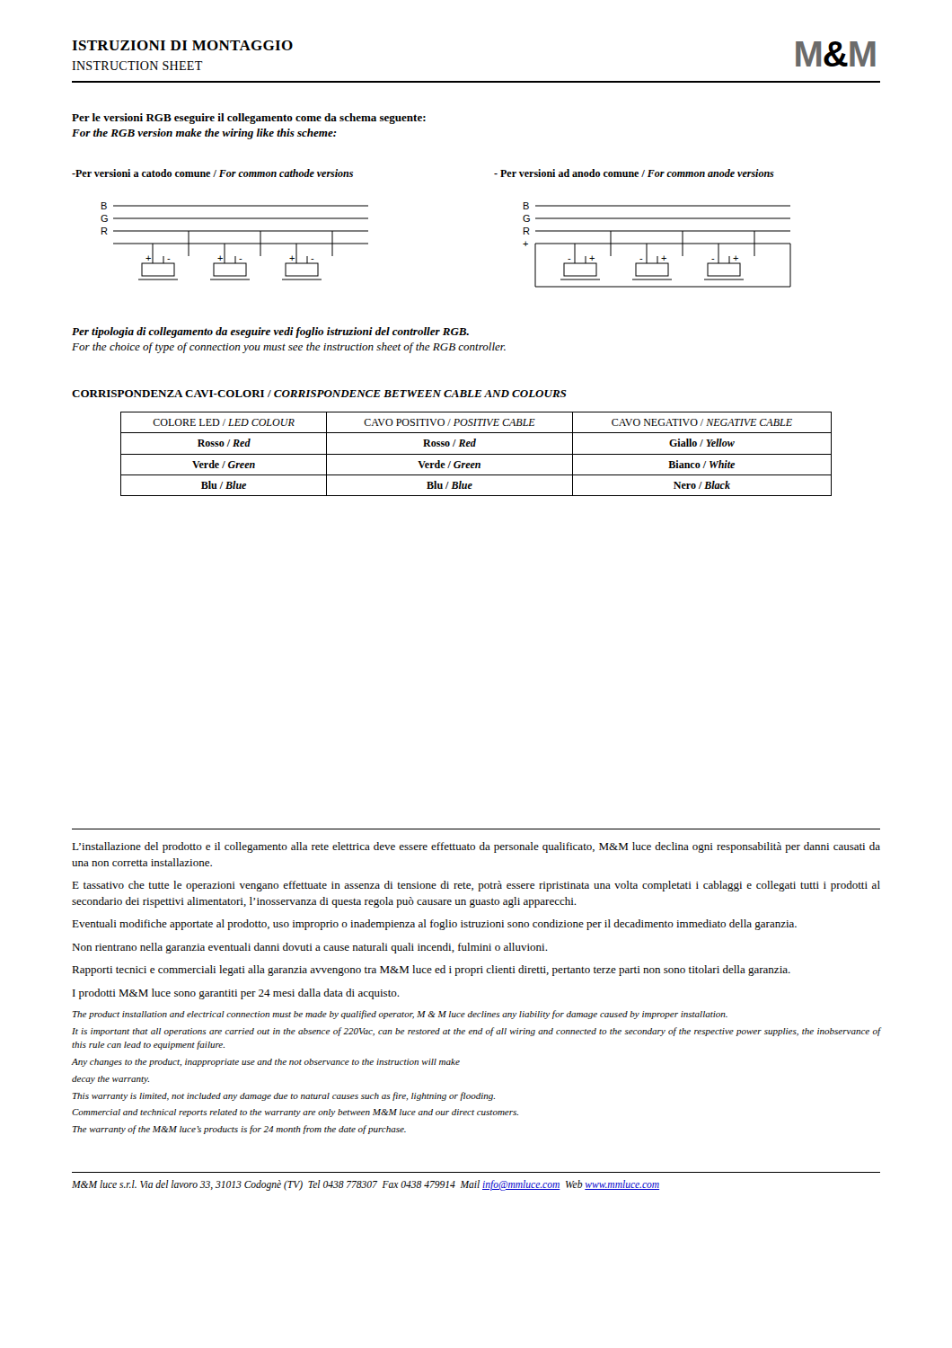ISTRUZIONI DI MONTAGGIO
INSTRUCTION SHEET
M&M
Per le versioni RGB eseguire il collegamento come da schema seguente:
For the RGB version make the wiring like this scheme:
-Per versioni a catodo comune / For common cathode versions
B G R + - + - + -
- Per versioni ad anodo comune / For common anode versions
B G R + - + - + - +
Per tipologia di collegamento da eseguire vedi foglio istruzioni del controller RGB.
For the choice of type of connection you must see the instruction sheet of the RGB controller.
CORRISPONDENZA CAVI-COLORI / CORRISPONDENCE BETWEEN CABLE AND COLOURS
| COLORE LED / LED COLOUR | CAVO POSITIVO / POSITIVE CABLE | CAVO NEGATIVO / NEGATIVE CABLE |
| --- | --- | --- |
| Rosso / Red | Rosso / Red | Giallo / Yellow |
| Verde / Green | Verde / Green | Bianco / White |
| Blu / Blue | Blu / Blue | Nero / Black |
L’installazione del prodotto e il collegamento alla rete elettrica deve essere effettuato da personale qualificato, M&M luce declina ogni responsabilità per danni causati da una non corretta installazione.
E tassativo che tutte le operazioni vengano effettuate in assenza di tensione di rete, potrà essere ripristinata una volta completati i cablaggi e collegati tutti i prodotti al secondario dei rispettivi alimentatori, l’inosservanza di questa regola può causare un guasto agli apparecchi.
Eventuali modifiche apportate al prodotto, uso improprio o inadempienza al foglio istruzioni sono condizione per il decadimento immediato della garanzia.
Non rientrano nella garanzia eventuali danni dovuti a cause naturali quali incendi, fulmini o alluvioni.
Rapporti tecnici e commerciali legati alla garanzia avvengono tra M&M luce ed i propri clienti diretti, pertanto terze parti non sono titolari della garanzia.
I prodotti M&M luce sono garantiti per 24 mesi dalla data di acquisto.
The product installation and electrical connection must be made by qualified operator, M & M luce declines any liability for damage caused by improper installation.
It is important that all operations are carried out in the absence of 220Vac, can be restored at the end of all wiring and connected to the secondary of the respective power supplies, the inobservance of this rule can lead to equipment failure.
Any changes to the product, inappropriate use and the not observance to the instruction will make
decay the warranty.
This warranty is limited, not included any damage due to natural causes such as fire, lightning or flooding.
Commercial and technical reports related to the warranty are only between M&M luce and our direct customers.
The warranty of the M&M luce’s products is for 24 month from the date of purchase.
M&M luce s.r.l. Via del lavoro 33, 31013 Codognè (TV) Tel 0438 778307 Fax 0438 479914 Mail info@mmluce.com Web www.mmluce.com